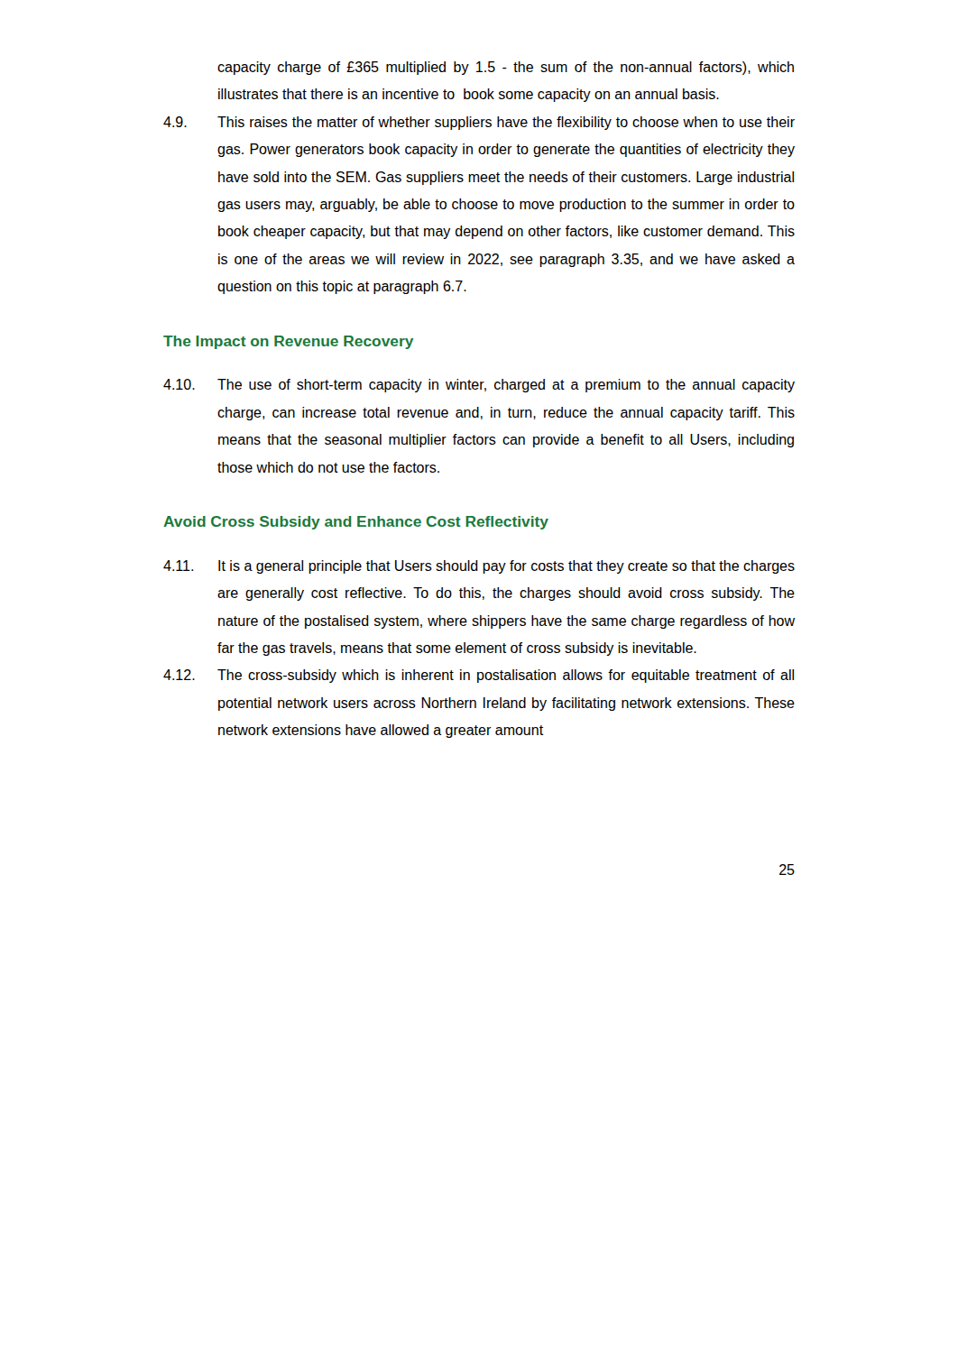capacity charge of £365 multiplied by 1.5 - the sum of the non-annual factors), which illustrates that there is an incentive to book some capacity on an annual basis.
4.9.
This raises the matter of whether suppliers have the flexibility to choose when to use their gas. Power generators book capacity in order to generate the quantities of electricity they have sold into the SEM. Gas suppliers meet the needs of their customers. Large industrial gas users may, arguably, be able to choose to move production to the summer in order to book cheaper capacity, but that may depend on other factors, like customer demand. This is one of the areas we will review in 2022, see paragraph 3.35, and we have asked a question on this topic at paragraph 6.7.
The Impact on Revenue Recovery
4.10.
The use of short-term capacity in winter, charged at a premium to the annual capacity charge, can increase total revenue and, in turn, reduce the annual capacity tariff. This means that the seasonal multiplier factors can provide a benefit to all Users, including those which do not use the factors.
Avoid Cross Subsidy and Enhance Cost Reflectivity
4.11.
It is a general principle that Users should pay for costs that they create so that the charges are generally cost reflective. To do this, the charges should avoid cross subsidy. The nature of the postalised system, where shippers have the same charge regardless of how far the gas travels, means that some element of cross subsidy is inevitable.
4.12.
The cross-subsidy which is inherent in postalisation allows for equitable treatment of all potential network users across Northern Ireland by facilitating network extensions. These network extensions have allowed a greater amount
25